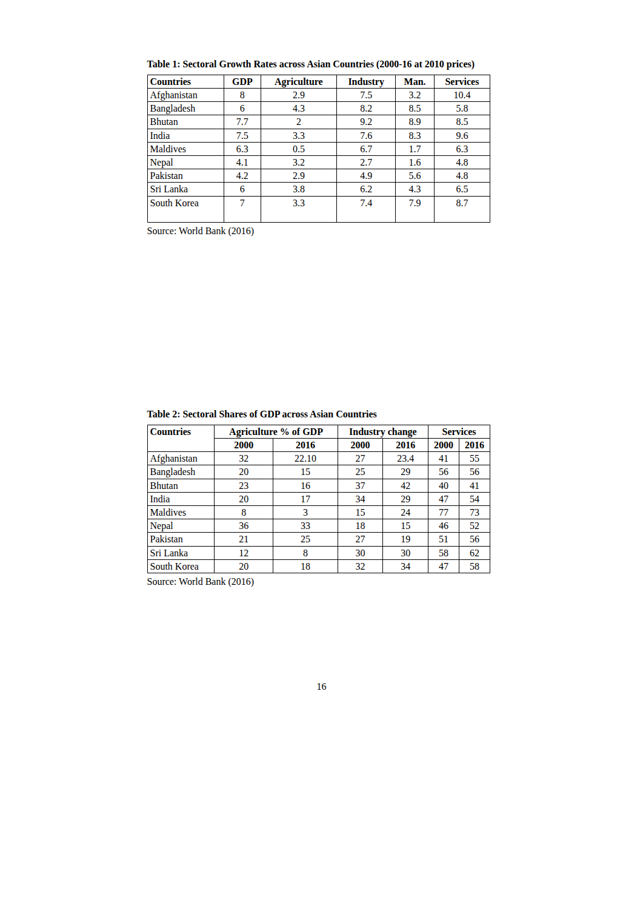Table 1: Sectoral Growth Rates across Asian Countries (2000-16 at 2010 prices)
| Countries | GDP | Agriculture | Industry | Man. | Services |
| --- | --- | --- | --- | --- | --- |
| Afghanistan | 8 | 2.9 | 7.5 | 3.2 | 10.4 |
| Bangladesh | 6 | 4.3 | 8.2 | 8.5 | 5.8 |
| Bhutan | 7.7 | 2 | 9.2 | 8.9 | 8.5 |
| India | 7.5 | 3.3 | 7.6 | 8.3 | 9.6 |
| Maldives | 6.3 | 0.5 | 6.7 | 1.7 | 6.3 |
| Nepal | 4.1 | 3.2 | 2.7 | 1.6 | 4.8 |
| Pakistan | 4.2 | 2.9 | 4.9 | 5.6 | 4.8 |
| Sri Lanka | 6 | 3.8 | 6.2 | 4.3 | 6.5 |
| South Korea | 7 | 3.3 | 7.4 | 7.9 | 8.7 |
Source: World Bank (2016)
Table 2: Sectoral Shares of GDP across Asian Countries
| Countries | Agriculture % of GDP | Industry change | Services |
| --- | --- | --- | --- |
| 2000 | 2016 | 2000 | 2016 | 2000 | 2016 |
| Afghanistan | 32 | 22.10 | 27 | 23.4 | 41 | 55 |
| Bangladesh | 20 | 15 | 25 | 29 | 56 | 56 |
| Bhutan | 23 | 16 | 37 | 42 | 40 | 41 |
| India | 20 | 17 | 34 | 29 | 47 | 54 |
| Maldives | 8 | 3 | 15 | 24 | 77 | 73 |
| Nepal | 36 | 33 | 18 | 15 | 46 | 52 |
| Pakistan | 21 | 25 | 27 | 19 | 51 | 56 |
| Sri Lanka | 12 | 8 | 30 | 30 | 58 | 62 |
| South Korea | 20 | 18 | 32 | 34 | 47 | 58 |
Source: World Bank (2016)
16